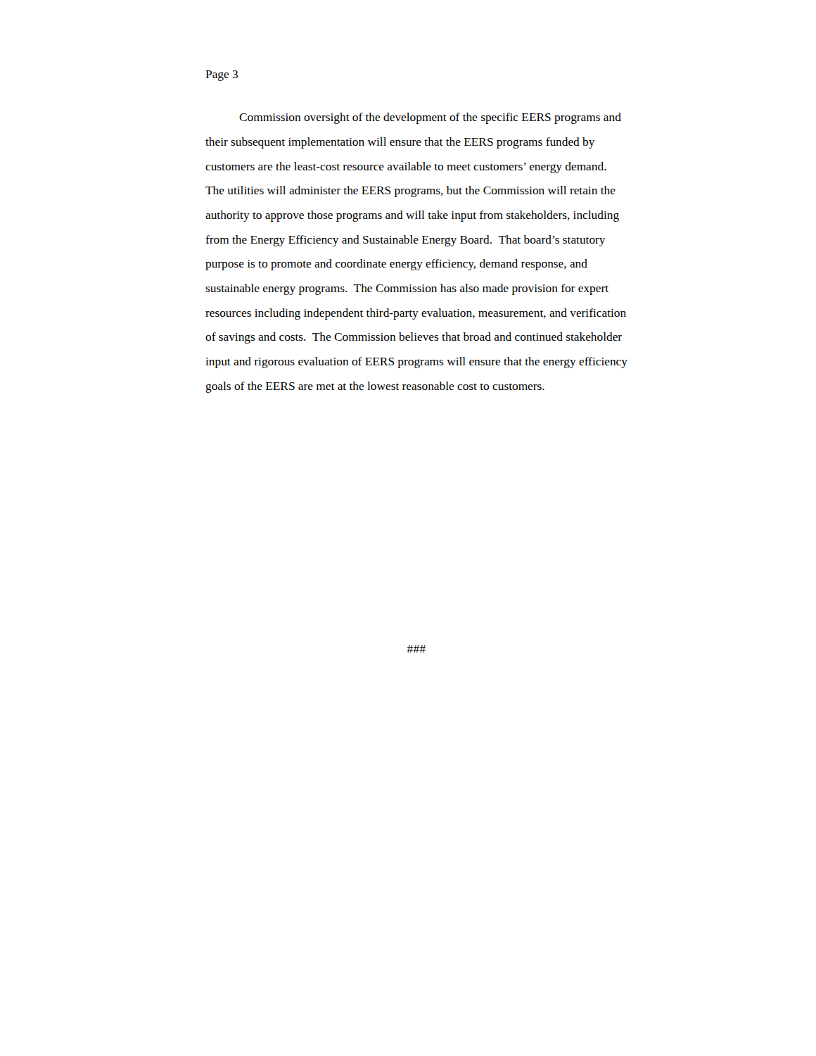Page 3
Commission oversight of the development of the specific EERS programs and their subsequent implementation will ensure that the EERS programs funded by customers are the least-cost resource available to meet customers’ energy demand. The utilities will administer the EERS programs, but the Commission will retain the authority to approve those programs and will take input from stakeholders, including from the Energy Efficiency and Sustainable Energy Board. That board’s statutory purpose is to promote and coordinate energy efficiency, demand response, and sustainable energy programs. The Commission has also made provision for expert resources including independent third-party evaluation, measurement, and verification of savings and costs. The Commission believes that broad and continued stakeholder input and rigorous evaluation of EERS programs will ensure that the energy efficiency goals of the EERS are met at the lowest reasonable cost to customers.
###